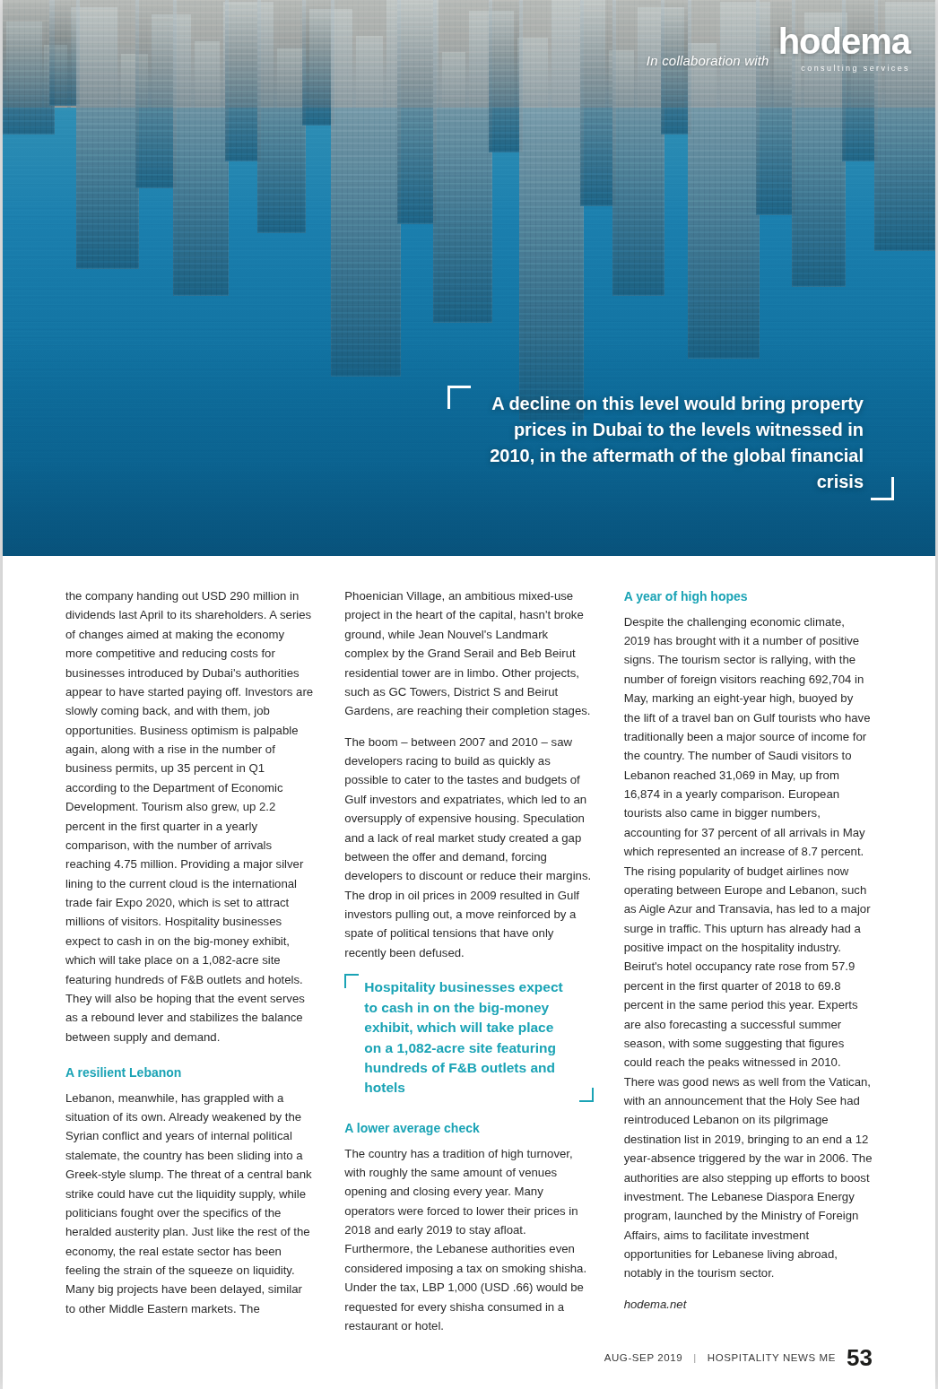In collaboration with hodema
consulting services
A decline on this level would bring property prices in Dubai to the levels witnessed in 2010, in the aftermath of the global financial crisis
the company handing out USD 290 million in dividends last April to its shareholders. A series of changes aimed at making the economy more competitive and reducing costs for businesses introduced by Dubai's authorities appear to have started paying off. Investors are slowly coming back, and with them, job opportunities. Business optimism is palpable again, along with a rise in the number of business permits, up 35 percent in Q1 according to the Department of Economic Development. Tourism also grew, up 2.2 percent in the first quarter in a yearly comparison, with the number of arrivals reaching 4.75 million. Providing a major silver lining to the current cloud is the international trade fair Expo 2020, which is set to attract millions of visitors. Hospitality businesses expect to cash in on the big-money exhibit, which will take place on a 1,082-acre site featuring hundreds of F&B outlets and hotels. They will also be hoping that the event serves as a rebound lever and stabilizes the balance between supply and demand.
A resilient Lebanon
Lebanon, meanwhile, has grappled with a situation of its own. Already weakened by the Syrian conflict and years of internal political stalemate, the country has been sliding into a Greek-style slump. The threat of a central bank strike could have cut the liquidity supply, while politicians fought over the specifics of the heralded austerity plan. Just like the rest of the economy, the real estate sector has been feeling the strain of the squeeze on liquidity. Many big projects have been delayed, similar to other Middle Eastern markets. The Phoenician Village, an ambitious mixed-use project in the heart of the capital, hasn't broke ground, while Jean Nouvel's Landmark complex by the Grand Serail and Beb Beirut residential tower are in limbo. Other projects, such as GC Towers, District S and Beirut Gardens, are reaching their completion stages.
The boom – between 2007 and 2010 – saw developers racing to build as quickly as possible to cater to the tastes and budgets of Gulf investors and expatriates, which led to an oversupply of expensive housing. Speculation and a lack of real market study created a gap between the offer and demand, forcing developers to discount or reduce their margins. The drop in oil prices in 2009 resulted in Gulf investors pulling out, a move reinforced by a spate of political tensions that have only recently been defused.
Hospitality businesses expect to cash in on the big-money exhibit, which will take place on a 1,082-acre site featuring hundreds of F&B outlets and hotels
A lower average check
The country has a tradition of high turnover, with roughly the same amount of venues opening and closing every year. Many operators were forced to lower their prices in 2018 and early 2019 to stay afloat. Furthermore, the Lebanese authorities even considered imposing a tax on smoking shisha. Under the tax, LBP 1,000 (USD .66) would be requested for every shisha consumed in a restaurant or hotel.
A year of high hopes
Despite the challenging economic climate, 2019 has brought with it a number of positive signs. The tourism sector is rallying, with the number of foreign visitors reaching 692,704 in May, marking an eight-year high, buoyed by the lift of a travel ban on Gulf tourists who have traditionally been a major source of income for the country. The number of Saudi visitors to Lebanon reached 31,069 in May, up from 16,874 in a yearly comparison. European tourists also came in bigger numbers, accounting for 37 percent of all arrivals in May which represented an increase of 8.7 percent. The rising popularity of budget airlines now operating between Europe and Lebanon, such as Aigle Azur and Transavia, has led to a major surge in traffic. This upturn has already had a positive impact on the hospitality industry. Beirut's hotel occupancy rate rose from 57.9 percent in the first quarter of 2018 to 69.8 percent in the same period this year. Experts are also forecasting a successful summer season, with some suggesting that figures could reach the peaks witnessed in 2010. There was good news as well from the Vatican, with an announcement that the Holy See had reintroduced Lebanon on its pilgrimage destination list in 2019, bringing to an end a 12 year-absence triggered by the war in 2006. The authorities are also stepping up efforts to boost investment. The Lebanese Diaspora Energy program, launched by the Ministry of Foreign Affairs, aims to facilitate investment opportunities for Lebanese living abroad, notably in the tourism sector.
hodema.net
AUG-SEP 2019 | HOSPITALITY NEWS ME 53